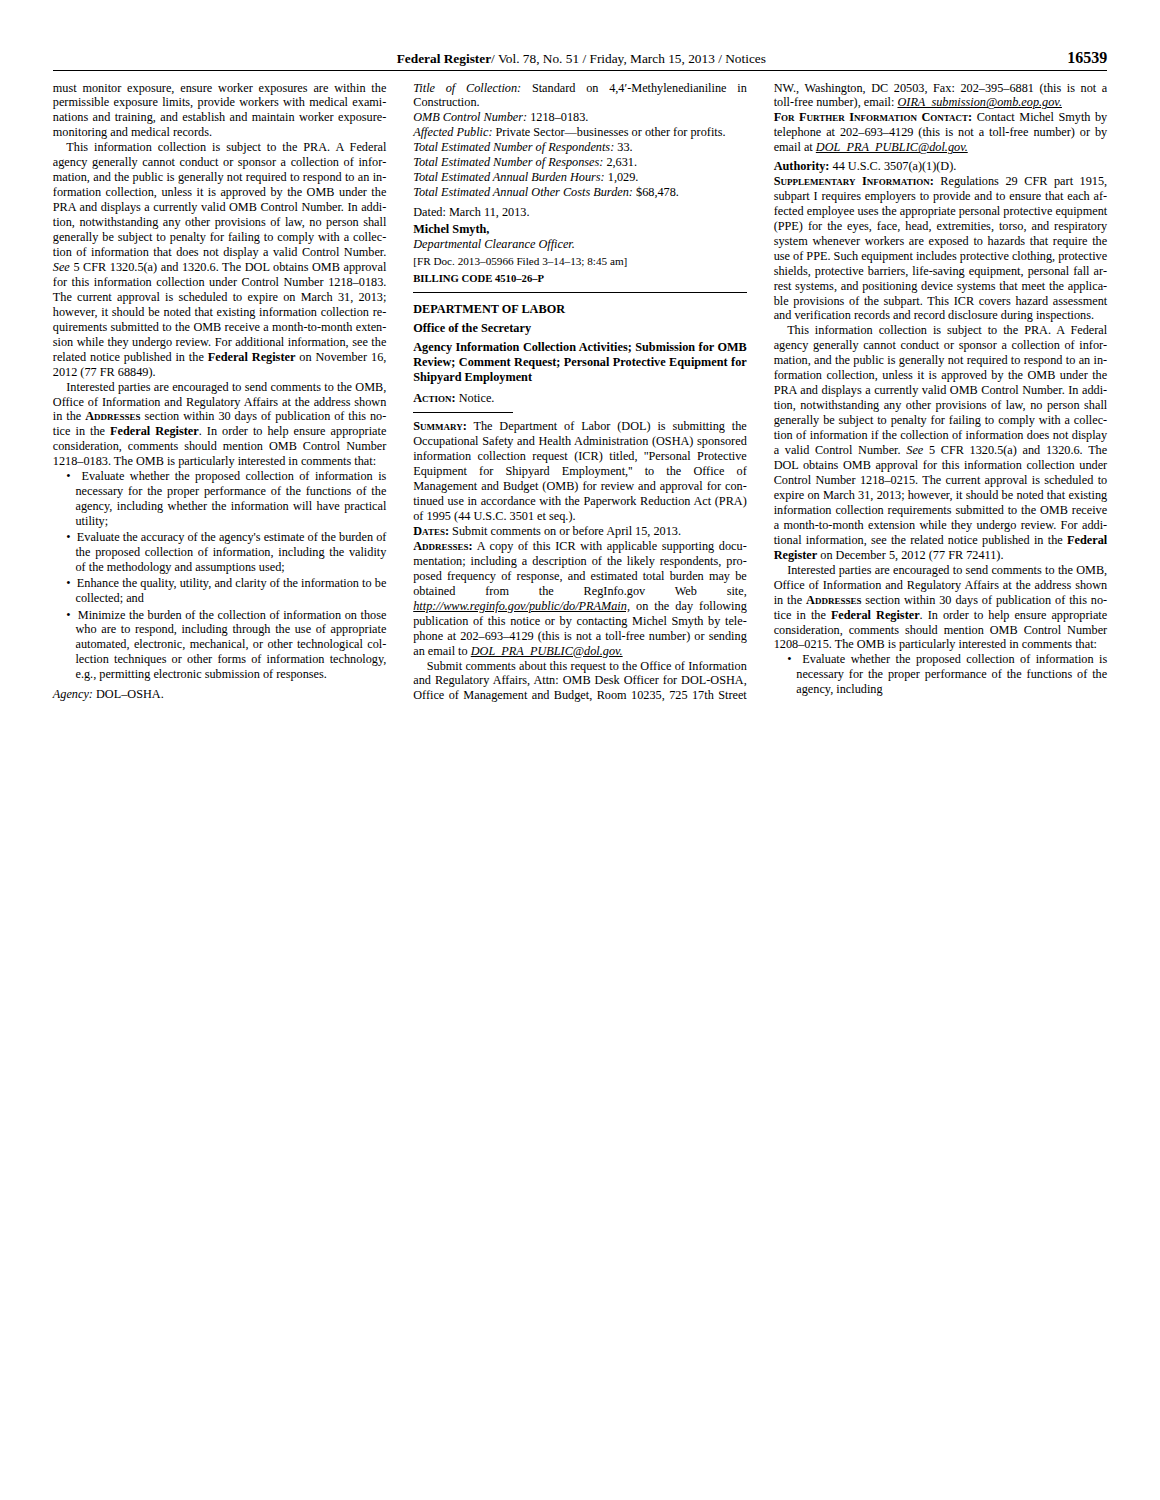Federal Register/ Vol. 78, No. 51 / Friday, March 15, 2013 / Notices
16539
must monitor exposure, ensure worker exposures are within the permissible exposure limits, provide workers with medical examinations and training, and establish and maintain worker exposure-monitoring and medical records.
This information collection is subject to the PRA. A Federal agency generally cannot conduct or sponsor a collection of information, and the public is generally not required to respond to an information collection, unless it is approved by the OMB under the PRA and displays a currently valid OMB Control Number. In addition, notwithstanding any other provisions of law, no person shall generally be subject to penalty for failing to comply with a collection of information that does not display a valid Control Number. See 5 CFR 1320.5(a) and 1320.6. The DOL obtains OMB approval for this information collection under Control Number 1218–0183. The current approval is scheduled to expire on March 31, 2013; however, it should be noted that existing information collection requirements submitted to the OMB receive a month-to-month extension while they undergo review. For additional information, see the related notice published in the Federal Register on November 16, 2012 (77 FR 68849).
Interested parties are encouraged to send comments to the OMB, Office of Information and Regulatory Affairs at the address shown in the Addresses section within 30 days of publication of this notice in the Federal Register. In order to help ensure appropriate consideration, comments should mention OMB Control Number 1218–0183. The OMB is particularly interested in comments that:
Evaluate whether the proposed collection of information is necessary for the proper performance of the functions of the agency, including whether the information will have practical utility;
Evaluate the accuracy of the agency's estimate of the burden of the proposed collection of information, including the validity of the methodology and assumptions used;
Enhance the quality, utility, and clarity of the information to be collected; and
Minimize the burden of the collection of information on those who are to respond, including through the use of appropriate automated, electronic, mechanical, or other technological collection techniques or other forms of information technology, e.g., permitting electronic submission of responses.
Agency: DOL–OSHA.
Title of Collection: Standard on 4,4′-Methylenedianiline in Construction.
OMB Control Number: 1218–0183.
Affected Public: Private Sector—businesses or other for profits.
Total Estimated Number of Respondents: 33.
Total Estimated Number of Responses: 2,631.
Total Estimated Annual Burden Hours: 1,029.
Total Estimated Annual Other Costs Burden: $68,478.
Dated: March 11, 2013.
Michel Smyth,
Departmental Clearance Officer.
[FR Doc. 2013–05966 Filed 3–14–13; 8:45 am]
BILLING CODE 4510–26–P
DEPARTMENT OF LABOR
Office of the Secretary
Agency Information Collection Activities; Submission for OMB Review; Comment Request; Personal Protective Equipment for Shipyard Employment
Action: Notice.
Summary: The Department of Labor (DOL) is submitting the Occupational Safety and Health Administration (OSHA) sponsored information collection request (ICR) titled, ''Personal Protective Equipment for Shipyard Employment,'' to the Office of Management and Budget (OMB) for review and approval for continued use in accordance with the Paperwork Reduction Act (PRA) of 1995 (44 U.S.C. 3501 et seq.).
Dates: Submit comments on or before April 15, 2013.
Addresses: A copy of this ICR with applicable supporting documentation; including a description of the likely respondents, proposed frequency of response, and estimated total burden may be obtained from the RegInfo.gov Web site, http://www.reginfo.gov/public/do/PRAMain, on the day following publication of this notice or by contacting Michel Smyth by telephone at 202–693–4129 (this is not a toll-free number) or sending an email to DOL_PRA_PUBLIC@dol.gov.
Submit comments about this request to the Office of Information and Regulatory Affairs, Attn: OMB Desk Officer for DOL-OSHA, Office of Management and Budget, Room 10235, 725 17th Street NW., Washington, DC 20503, Fax: 202–395–6881 (this is not a toll-free number), email: OIRA_submission@omb.eop.gov.
For Further Information Contact: Contact Michel Smyth by telephone at 202–693–4129 (this is not a toll-free number) or by email at DOL_PRA_PUBLIC@dol.gov.
Authority: 44 U.S.C. 3507(a)(1)(D).
Supplementary Information: Regulations 29 CFR part 1915, subpart I requires employers to provide and to ensure that each affected employee uses the appropriate personal protective equipment (PPE) for the eyes, face, head, extremities, torso, and respiratory system whenever workers are exposed to hazards that require the use of PPE. Such equipment includes protective clothing, protective shields, protective barriers, life-saving equipment, personal fall arrest systems, and positioning device systems that meet the applicable provisions of the subpart. This ICR covers hazard assessment and verification records and record disclosure during inspections.
This information collection is subject to the PRA. A Federal agency generally cannot conduct or sponsor a collection of information, and the public is generally not required to respond to an information collection, unless it is approved by the OMB under the PRA and displays a currently valid OMB Control Number. In addition, notwithstanding any other provisions of law, no person shall generally be subject to penalty for failing to comply with a collection of information if the collection of information does not display a valid Control Number. See 5 CFR 1320.5(a) and 1320.6. The DOL obtains OMB approval for this information collection under Control Number 1218–0215. The current approval is scheduled to expire on March 31, 2013; however, it should be noted that existing information collection requirements submitted to the OMB receive a month-to-month extension while they undergo review. For additional information, see the related notice published in the Federal Register on December 5, 2012 (77 FR 72411).
Interested parties are encouraged to send comments to the OMB, Office of Information and Regulatory Affairs at the address shown in the Addresses section within 30 days of publication of this notice in the Federal Register. In order to help ensure appropriate consideration, comments should mention OMB Control Number 1208–0215. The OMB is particularly interested in comments that:
Evaluate whether the proposed collection of information is necessary for the proper performance of the functions of the agency, including